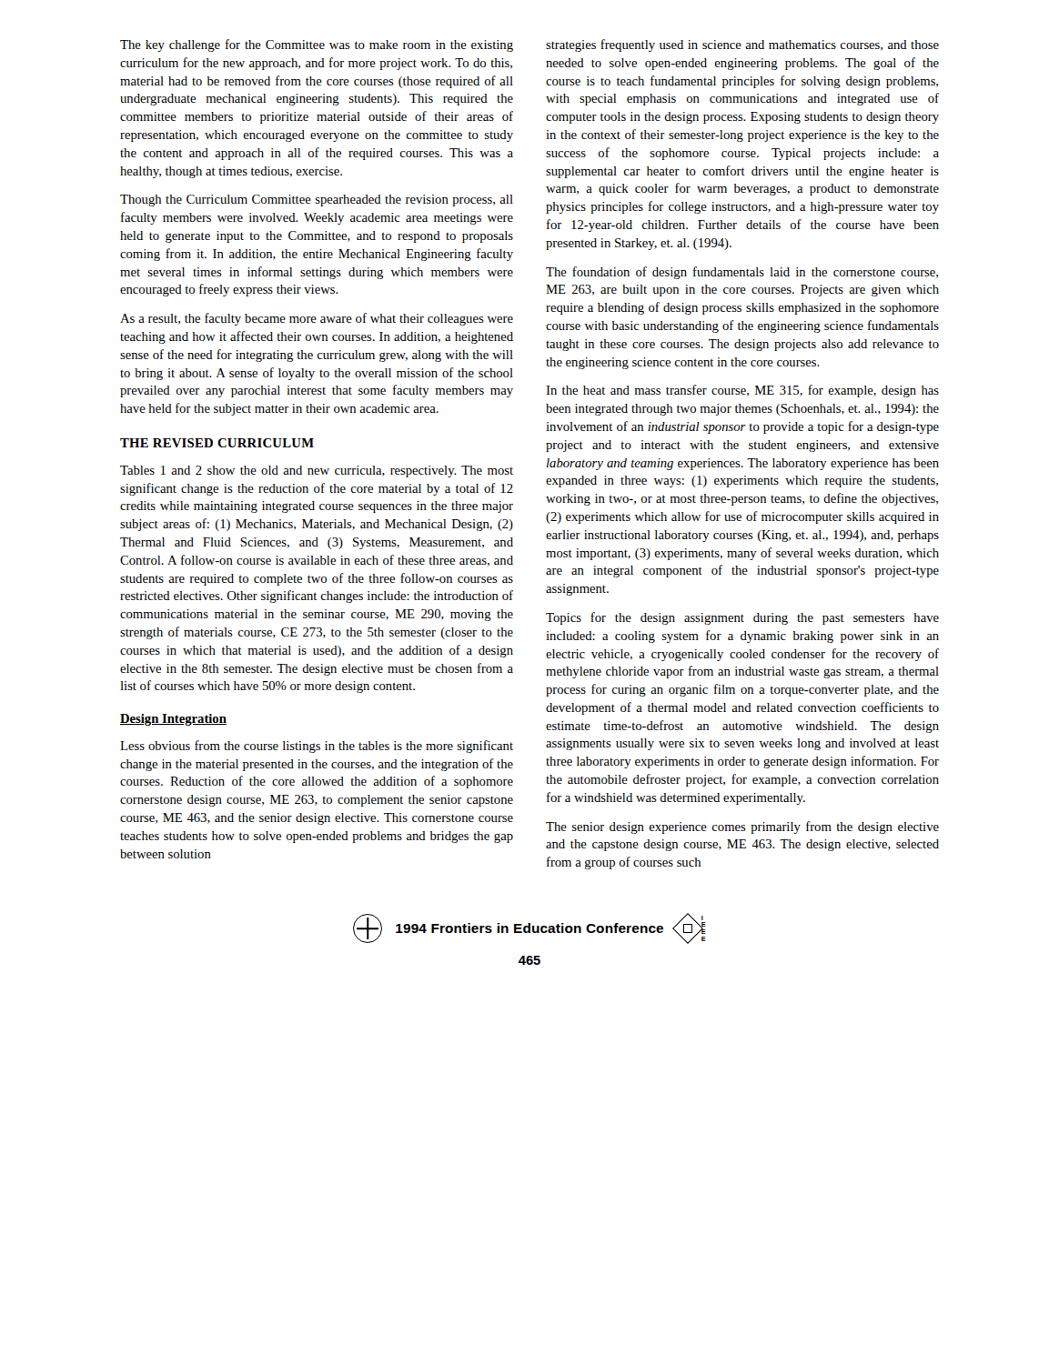The key challenge for the Committee was to make room in the existing curriculum for the new approach, and for more project work. To do this, material had to be removed from the core courses (those required of all undergraduate mechanical engineering students). This required the committee members to prioritize material outside of their areas of representation, which encouraged everyone on the committee to study the content and approach in all of the required courses. This was a healthy, though at times tedious, exercise.
Though the Curriculum Committee spearheaded the revision process, all faculty members were involved. Weekly academic area meetings were held to generate input to the Committee, and to respond to proposals coming from it. In addition, the entire Mechanical Engineering faculty met several times in informal settings during which members were encouraged to freely express their views.
As a result, the faculty became more aware of what their colleagues were teaching and how it affected their own courses. In addition, a heightened sense of the need for integrating the curriculum grew, along with the will to bring it about. A sense of loyalty to the overall mission of the school prevailed over any parochial interest that some faculty members may have held for the subject matter in their own academic area.
The Revised Curriculum
Tables 1 and 2 show the old and new curricula, respectively. The most significant change is the reduction of the core material by a total of 12 credits while maintaining integrated course sequences in the three major subject areas of: (1) Mechanics, Materials, and Mechanical Design, (2) Thermal and Fluid Sciences, and (3) Systems, Measurement, and Control. A follow-on course is available in each of these three areas, and students are required to complete two of the three follow-on courses as restricted electives. Other significant changes include: the introduction of communications material in the seminar course, ME 290, moving the strength of materials course, CE 273, to the 5th semester (closer to the courses in which that material is used), and the addition of a design elective in the 8th semester. The design elective must be chosen from a list of courses which have 50% or more design content.
Design Integration
Less obvious from the course listings in the tables is the more significant change in the material presented in the courses, and the integration of the courses. Reduction of the core allowed the addition of a sophomore cornerstone design course, ME 263, to complement the senior capstone course, ME 463, and the senior design elective. This cornerstone course teaches students how to solve open-ended problems and bridges the gap between solution
strategies frequently used in science and mathematics courses, and those needed to solve open-ended engineering problems. The goal of the course is to teach fundamental principles for solving design problems, with special emphasis on communications and integrated use of computer tools in the design process. Exposing students to design theory in the context of their semester-long project experience is the key to the success of the sophomore course. Typical projects include: a supplemental car heater to comfort drivers until the engine heater is warm, a quick cooler for warm beverages, a product to demonstrate physics principles for college instructors, and a high-pressure water toy for 12-year-old children. Further details of the course have been presented in Starkey, et. al. (1994).
The foundation of design fundamentals laid in the cornerstone course, ME 263, are built upon in the core courses. Projects are given which require a blending of design process skills emphasized in the sophomore course with basic understanding of the engineering science fundamentals taught in these core courses. The design projects also add relevance to the engineering science content in the core courses.
In the heat and mass transfer course, ME 315, for example, design has been integrated through two major themes (Schoenhals, et. al., 1994): the involvement of an industrial sponsor to provide a topic for a design-type project and to interact with the student engineers, and extensive laboratory and teaming experiences. The laboratory experience has been expanded in three ways: (1) experiments which require the students, working in two-, or at most three-person teams, to define the objectives, (2) experiments which allow for use of microcomputer skills acquired in earlier instructional laboratory courses (King, et. al., 1994), and, perhaps most important, (3) experiments, many of several weeks duration, which are an integral component of the industrial sponsor's project-type assignment.
Topics for the design assignment during the past semesters have included: a cooling system for a dynamic braking power sink in an electric vehicle, a cryogenically cooled condenser for the recovery of methylene chloride vapor from an industrial waste gas stream, a thermal process for curing an organic film on a torque-converter plate, and the development of a thermal model and related convection coefficients to estimate time-to-defrost an automotive windshield. The design assignments usually were six to seven weeks long and involved at least three laboratory experiments in order to generate design information. For the automobile defroster project, for example, a convection correlation for a windshield was determined experimentally.
The senior design experience comes primarily from the design elective and the capstone design course, ME 463. The design elective, selected from a group of courses such
1994 Frontiers in Education Conference
I
E
E
E
465